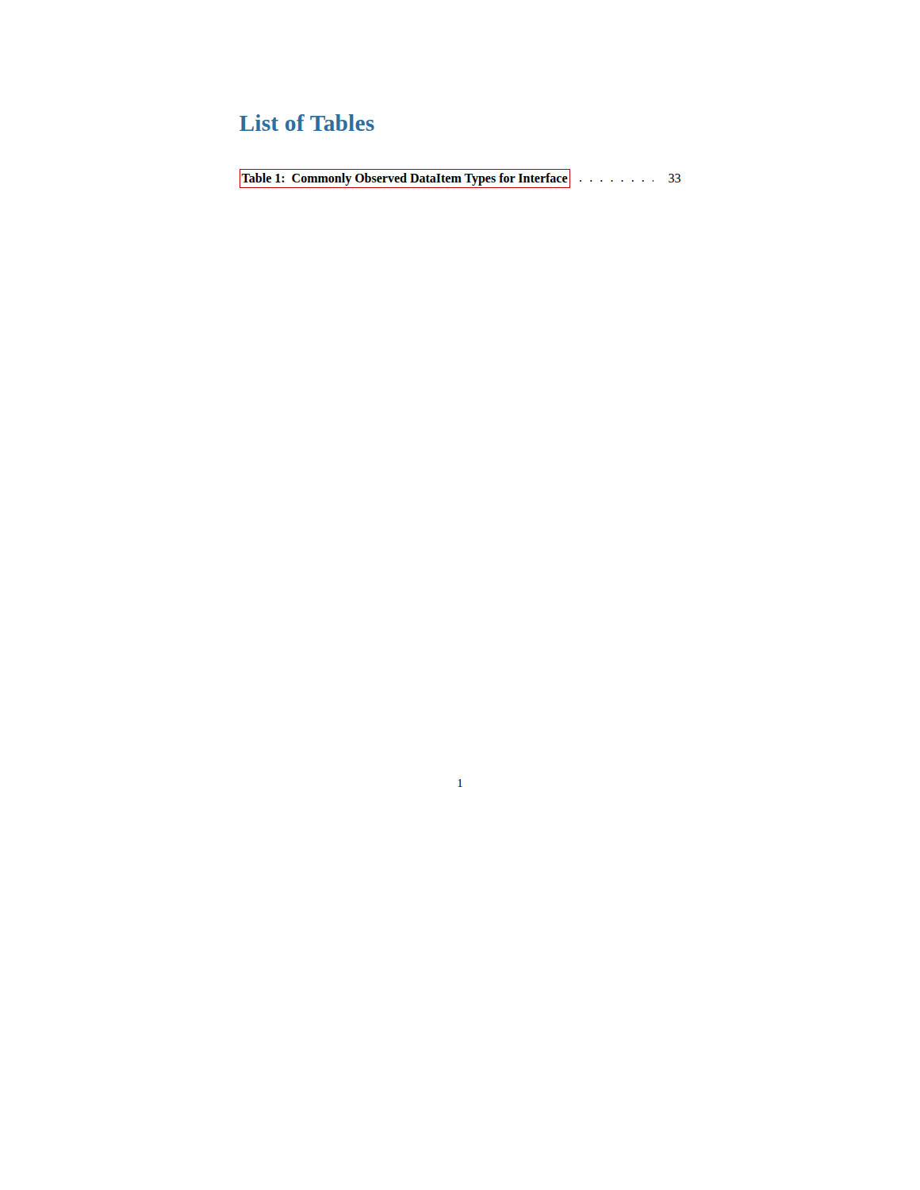List of Tables
Table 1: Commonly Observed DataItem Types for Interface . . . . . . . . . . 33
1